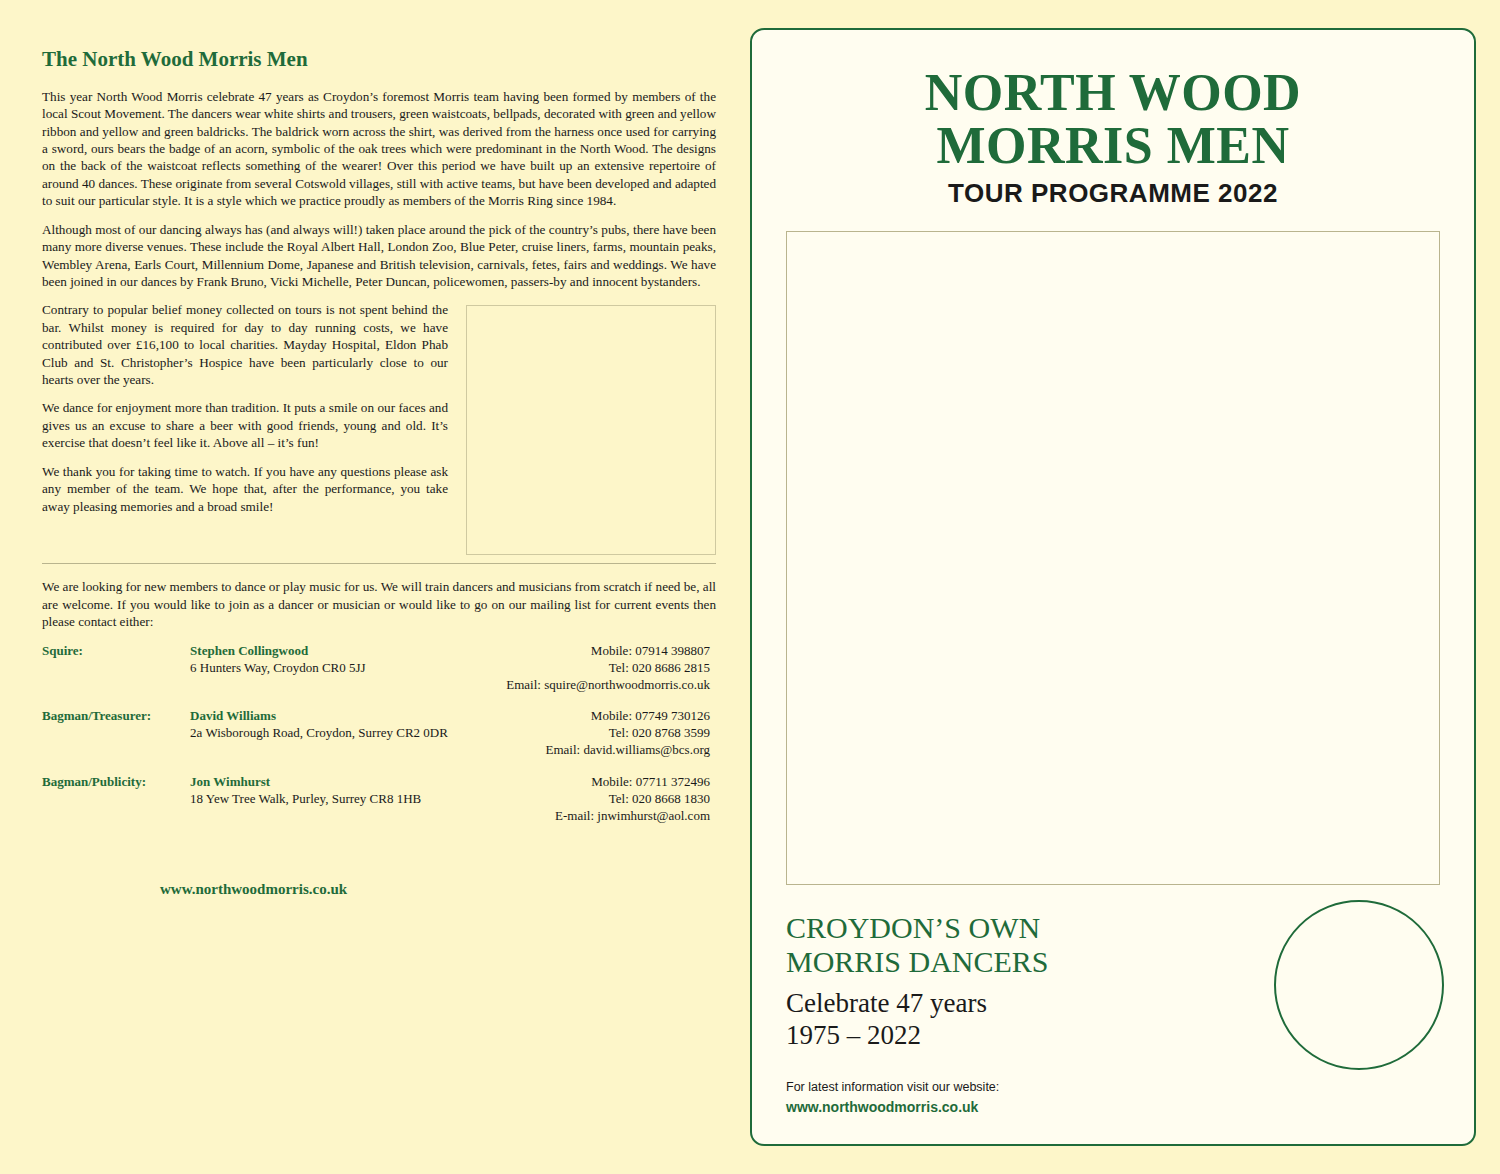The North Wood Morris Men
This year North Wood Morris celebrate 47 years as Croydon’s foremost Morris team having been formed by members of the local Scout Movement. The dancers wear white shirts and trousers, green waistcoats, bellpads, decorated with green and yellow ribbon and yellow and green baldricks. The baldrick worn across the shirt, was derived from the harness once used for carrying a sword, ours bears the badge of an acorn, symbolic of the oak trees which were predominant in the North Wood. The designs on the back of the waistcoat reflects something of the wearer! Over this period we have built up an extensive repertoire of around 40 dances. These originate from several Cotswold villages, still with active teams, but have been developed and adapted to suit our particular style. It is a style which we practice proudly as members of the Morris Ring since 1984.
Although most of our dancing always has (and always will!) taken place around the pick of the country’s pubs, there have been many more diverse venues. These include the Royal Albert Hall, London Zoo, Blue Peter, cruise liners, farms, mountain peaks, Wembley Arena, Earls Court, Millennium Dome, Japanese and British television, carnivals, fetes, fairs and weddings. We have been joined in our dances by Frank Bruno, Vicki Michelle, Peter Duncan, policewomen, passers-by and innocent bystanders.
Contrary to popular belief money collected on tours is not spent behind the bar. Whilst money is required for day to day running costs, we have contributed over £16,100 to local charities. Mayday Hospital, Eldon Phab Club and St. Christopher’s Hospice have been particularly close to our hearts over the years.
We dance for enjoyment more than tradition. It puts a smile on our faces and gives us an excuse to share a beer with good friends, young and old. It’s exercise that doesn’t feel like it. Above all – it’s fun!
We thank you for taking time to watch. If you have any questions please ask any member of the team. We hope that, after the performance, you take away pleasing memories and a broad smile!
We are looking for new members to dance or play music for us. We will train dancers and musicians from scratch if need be, all are welcome. If you would like to join as a dancer or musician or would like to go on our mailing list for current events then please contact either:
| Squire: | Stephen Collingwood 6 Hunters Way, Croydon CR0 5JJ | Mobile: 07914 398807 Tel: 020 8686 2815 Email: squire@northwoodmorris.co.uk |
| Bagman/Treasurer: | David Williams 2a Wisborough Road, Croydon, Surrey CR2 0DR | Mobile: 07749 730126 Tel: 020 8768 3599 Email: david.williams@bcs.org |
| Bagman/Publicity: | Jon Wimhurst 18 Yew Tree Walk, Purley, Surrey CR8 1HB | Mobile: 07711 372496 Tel: 020 8668 1830 E-mail: jnwimhurst@aol.com |
www.northwoodmorris.co.uk
NORTH WOOD
MORRIS MEN
TOUR PROGRAMME 2022
CROYDON’S OWN
MORRIS DANCERS
Celebrate 47 years
1975 – 2022
For latest information visit our website:
www.northwoodmorris.co.uk